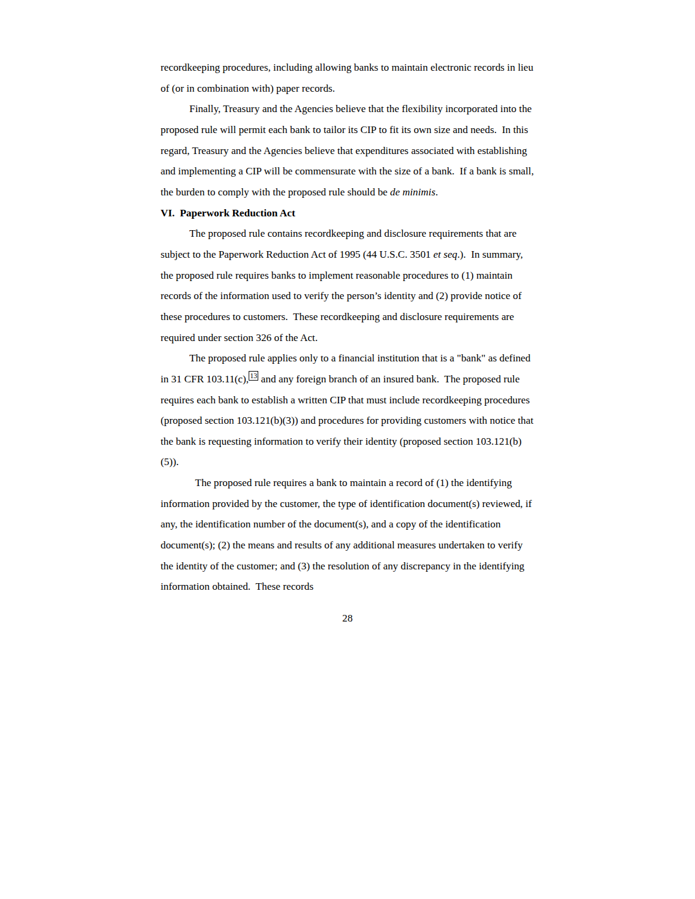recordkeeping procedures, including allowing banks to maintain electronic records in lieu of (or in combination with) paper records.
Finally, Treasury and the Agencies believe that the flexibility incorporated into the proposed rule will permit each bank to tailor its CIP to fit its own size and needs. In this regard, Treasury and the Agencies believe that expenditures associated with establishing and implementing a CIP will be commensurate with the size of a bank. If a bank is small, the burden to comply with the proposed rule should be de minimis.
VI. Paperwork Reduction Act
The proposed rule contains recordkeeping and disclosure requirements that are subject to the Paperwork Reduction Act of 1995 (44 U.S.C. 3501 et seq.). In summary, the proposed rule requires banks to implement reasonable procedures to (1) maintain records of the information used to verify the person’s identity and (2) provide notice of these procedures to customers. These recordkeeping and disclosure requirements are required under section 326 of the Act.
The proposed rule applies only to a financial institution that is a "bank" as defined in 31 CFR 103.11(c),13 and any foreign branch of an insured bank. The proposed rule requires each bank to establish a written CIP that must include recordkeeping procedures (proposed section 103.121(b)(3)) and procedures for providing customers with notice that the bank is requesting information to verify their identity (proposed section 103.121(b)(5)).
The proposed rule requires a bank to maintain a record of (1) the identifying information provided by the customer, the type of identification document(s) reviewed, if any, the identification number of the document(s), and a copy of the identification document(s); (2) the means and results of any additional measures undertaken to verify the identity of the customer; and (3) the resolution of any discrepancy in the identifying information obtained. These records
28